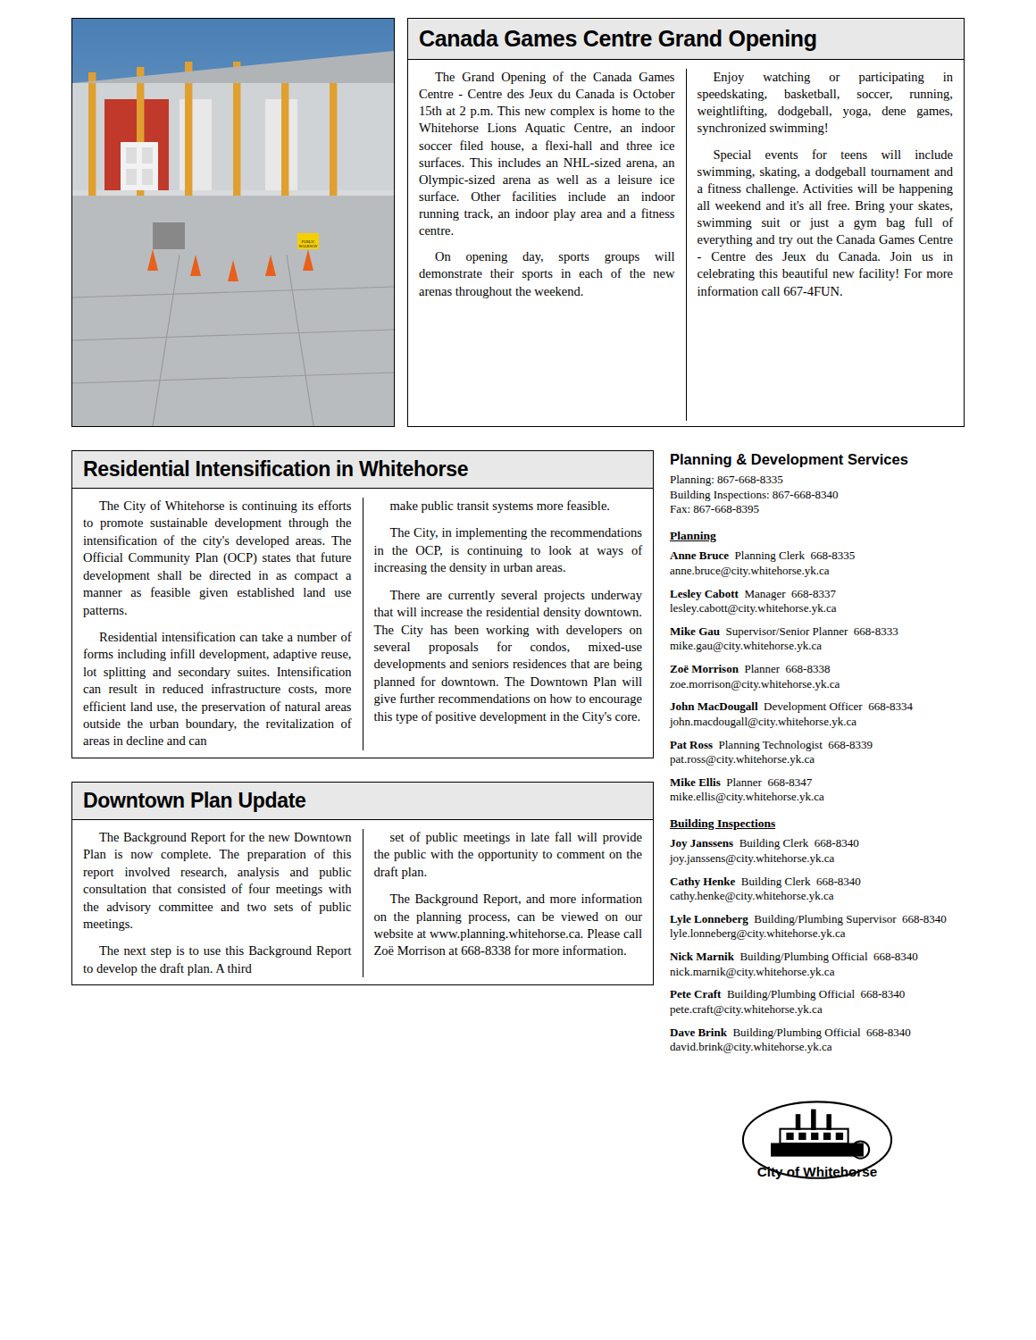Canada Games Centre Grand Opening
The Grand Opening of the Canada Games Centre - Centre des Jeux du Canada is October 15th at 2 p.m. This new complex is home to the Whitehorse Lions Aquatic Centre, an indoor soccer filed house, a flexi-hall and three ice surfaces. This includes an NHL-sized arena, an Olympic-sized arena as well as a leisure ice surface. Other facilities include an indoor running track, an indoor play area and a fitness centre.
On opening day, sports groups will demonstrate their sports in each of the new arenas throughout the weekend.
Enjoy watching or participating in speedskating, basketball, soccer, running, weightlifting, dodgeball, yoga, dene games, synchronized swimming!
Special events for teens will include swimming, skating, a dodgeball tournament and a fitness challenge. Activities will be happening all weekend and it's all free. Bring your skates, swimming suit or just a gym bag full of everything and try out the Canada Games Centre - Centre des Jeux du Canada. Join us in celebrating this beautiful new facility! For more information call 667-4FUN.
Residential Intensification in Whitehorse
The City of Whitehorse is continuing its efforts to promote sustainable development through the intensification of the city's developed areas. The Official Community Plan (OCP) states that future development shall be directed in as compact a manner as feasible given established land use patterns.
Residential intensification can take a number of forms including infill development, adaptive reuse, lot splitting and secondary suites. Intensification can result in reduced infrastructure costs, more efficient land use, the preservation of natural areas outside the urban boundary, the revitalization of areas in decline and can
make public transit systems more feasible.
The City, in implementing the recommendations in the OCP, is continuing to look at ways of increasing the density in urban areas.
There are currently several projects underway that will increase the residential density downtown. The City has been working with developers on several proposals for condos, mixed-use developments and seniors residences that are being planned for downtown. The Downtown Plan will give further recommendations on how to encourage this type of positive development in the City's core.
Downtown Plan Update
The Background Report for the new Downtown Plan is now complete. The preparation of this report involved research, analysis and public consultation that consisted of four meetings with the advisory committee and two sets of public meetings.
The next step is to use this Background Report to develop the draft plan. A third
set of public meetings in late fall will provide the public with the opportunity to comment on the draft plan.
The Background Report, and more information on the planning process, can be viewed on our website at www.planning.whitehorse.ca. Please call Zoë Morrison at 668-8338 for more information.
Planning & Development Services
Planning: 867-668-8335
Building Inspections: 867-668-8340
Fax: 867-668-8395
Planning
Anne Bruce Planning Clerk 668-8335 anne.bruce@city.whitehorse.yk.ca
Lesley Cabott Manager 668-8337 lesley.cabott@city.whitehorse.yk.ca
Mike Gau Supervisor/Senior Planner 668-8333 mike.gau@city.whitehorse.yk.ca
Zoë Morrison Planner 668-8338 zoe.morrison@city.whitehorse.yk.ca
John MacDougall Development Officer 668-8334 john.macdougall@city.whitehorse.yk.ca
Pat Ross Planning Technologist 668-8339 pat.ross@city.whitehorse.yk.ca
Mike Ellis Planner 668-8347 mike.ellis@city.whitehorse.yk.ca
Building Inspections
Joy Janssens Building Clerk 668-8340 joy.janssens@city.whitehorse.yk.ca
Cathy Henke Building Clerk 668-8340 cathy.henke@city.whitehorse.yk.ca
Lyle Lonneberg Building/Plumbing Supervisor 668-8340 lyle.lonneberg@city.whitehorse.yk.ca
Nick Marnik Building/Plumbing Official 668-8340 nick.marnik@city.whitehorse.yk.ca
Pete Craft Building/Plumbing Official 668-8340 pete.craft@city.whitehorse.yk.ca
Dave Brink Building/Plumbing Official 668-8340 david.brink@city.whitehorse.yk.ca